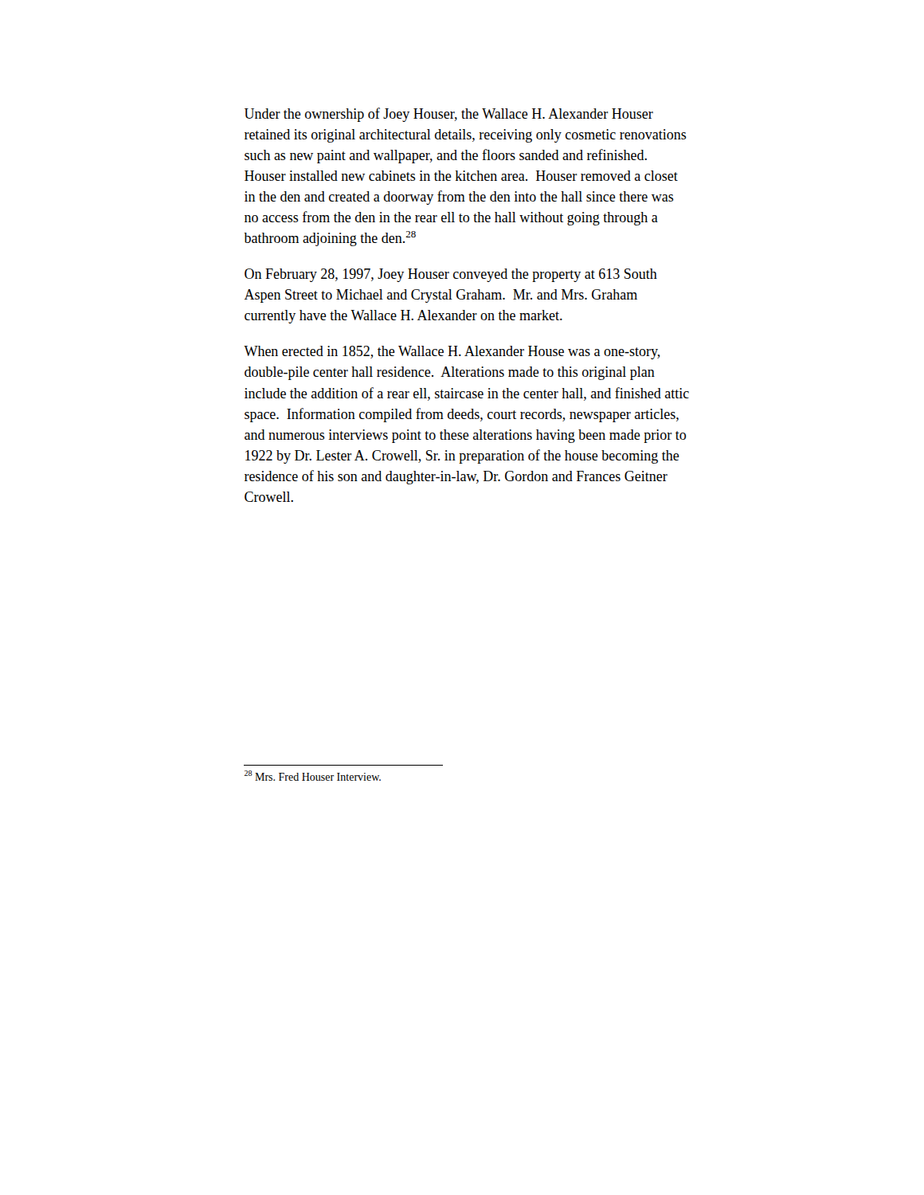Under the ownership of Joey Houser, the Wallace H. Alexander Houser retained its original architectural details, receiving only cosmetic renovations such as new paint and wallpaper, and the floors sanded and refinished. Houser installed new cabinets in the kitchen area. Houser removed a closet in the den and created a doorway from the den into the hall since there was no access from the den in the rear ell to the hall without going through a bathroom adjoining the den.28
On February 28, 1997, Joey Houser conveyed the property at 613 South Aspen Street to Michael and Crystal Graham. Mr. and Mrs. Graham currently have the Wallace H. Alexander on the market.
When erected in 1852, the Wallace H. Alexander House was a one-story, double-pile center hall residence. Alterations made to this original plan include the addition of a rear ell, staircase in the center hall, and finished attic space. Information compiled from deeds, court records, newspaper articles, and numerous interviews point to these alterations having been made prior to 1922 by Dr. Lester A. Crowell, Sr. in preparation of the house becoming the residence of his son and daughter-in-law, Dr. Gordon and Frances Geitner Crowell.
28 Mrs. Fred Houser Interview.